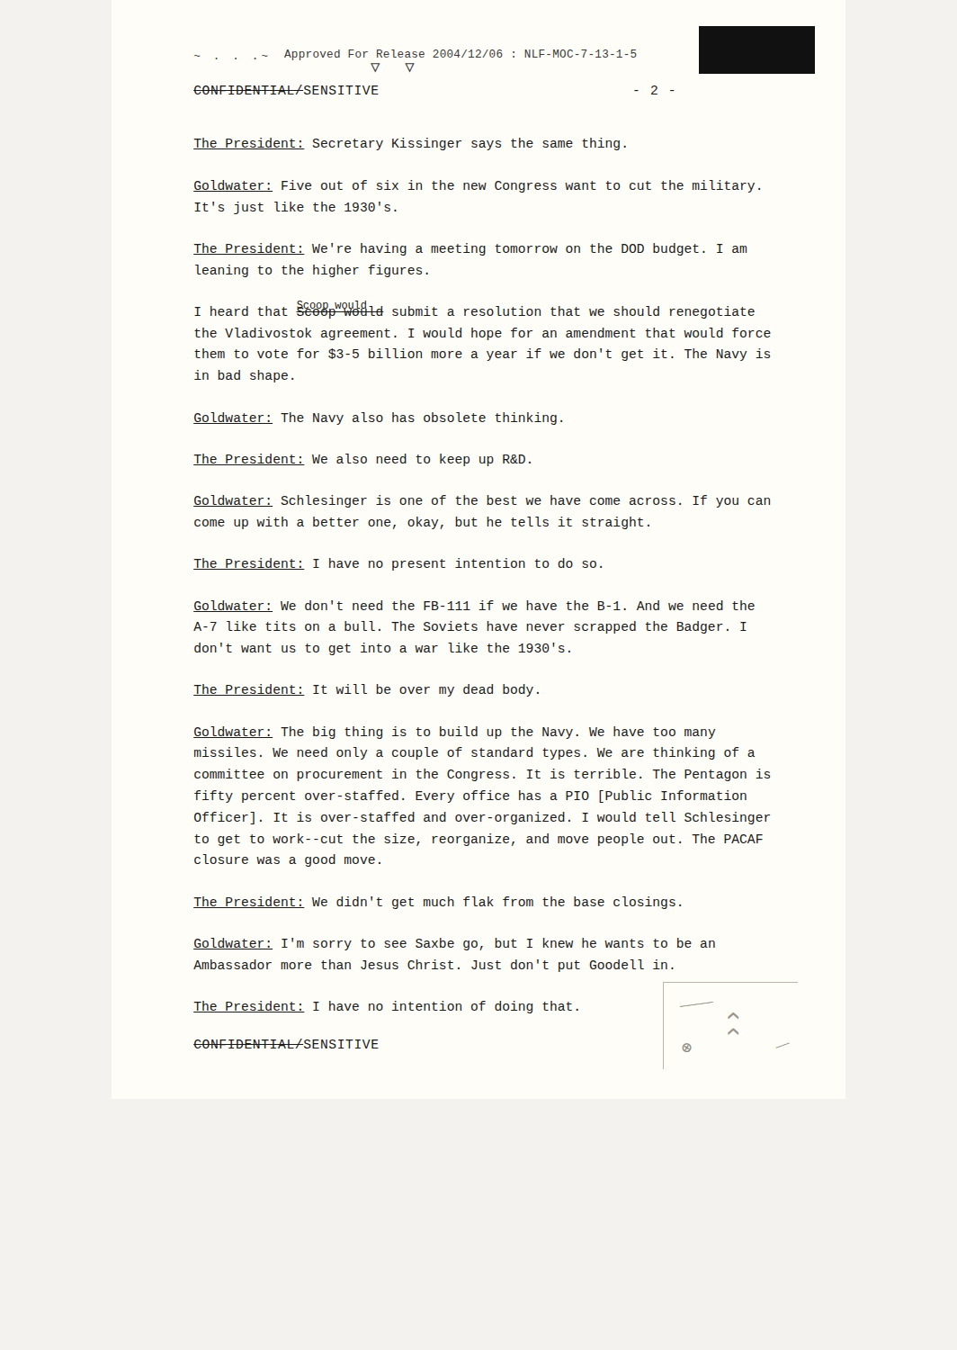~ . . .~ Approved For Release 2004/12/06 : NLF-MOC-7-13-1-5 ▽▽
CONFIDENTIAL/SENSITIVE - 2 -
The President: Secretary Kissinger says the same thing.
Goldwater: Five out of six in the new Congress want to cut the military. It's just like the 1930's.
The President: We're having a meeting tomorrow on the DOD budget. I am leaning to the higher figures.
I heard that Scoop would Scoop would submit a resolution that we should renegotiate the Vladivostok agreement. I would hope for an amendment that would force them to vote for $3-5 billion more a year if we don't get it. The Navy is in bad shape.
Goldwater: The Navy also has obsolete thinking.
The President: We also need to keep up R&D.
Goldwater: Schlesinger is one of the best we have come across. If you can come up with a better one, okay, but he tells it straight.
The President: I have no present intention to do so.
Goldwater: We don't need the FB-111 if we have the B-1. And we need the A-7 like tits on a bull. The Soviets have never scrapped the Badger. I don't want us to get into a war like the 1930's.
The President: It will be over my dead body.
Goldwater: The big thing is to build up the Navy. We have too many missiles. We need only a couple of standard types. We are thinking of a committee on procurement in the Congress. It is terrible. The Pentagon is fifty percent over-staffed. Every office has a PIO [Public Information Officer]. It is over-staffed and over-organized. I would tell Schlesinger to get to work--cut the size, reorganize, and move people out. The PACAF closure was a good move.
The President: We didn't get much flak from the base closings.
Goldwater: I'm sorry to see Saxbe go, but I knew he wants to be an Ambassador more than Jesus Christ. Just don't put Goodell in.
The President: I have no intention of doing that.
CONFIDENTIAL/SENSITIVE
—————
››
⊗
——